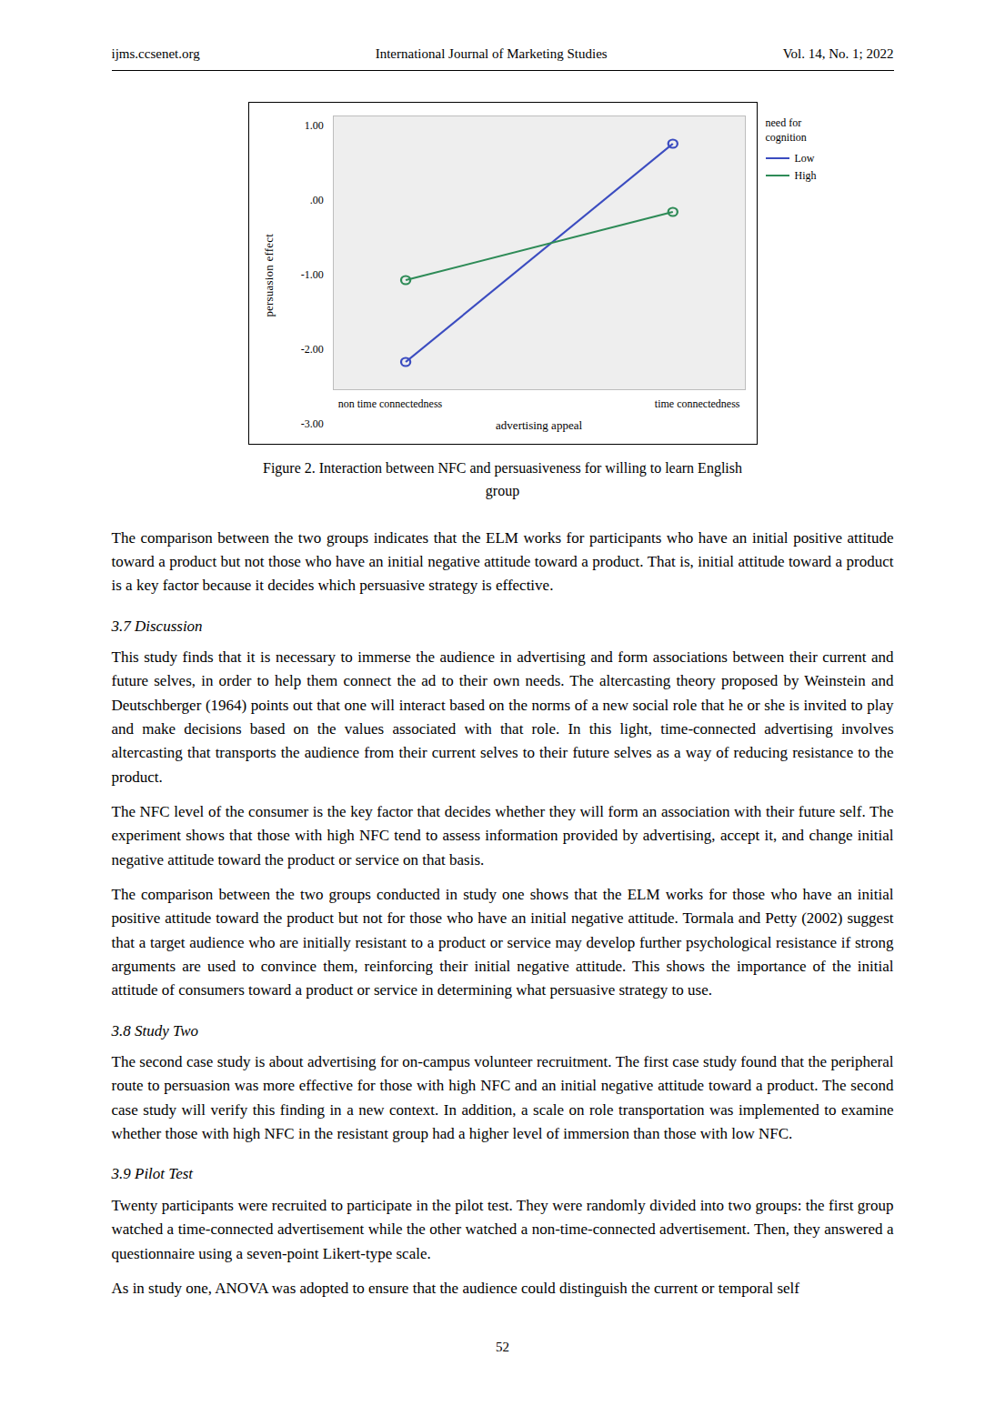ijms.ccsenet.org International Journal of Marketing Studies Vol. 14, No. 1; 2022
persuasion effect
1.00 .00 -1.00 -2.00 -3.00
non time connectedness time connectedness
advertising appeal
need for
cognition
Low
High
Figure 2. Interaction between NFC and persuasiveness for willing to learn English group
The comparison between the two groups indicates that the ELM works for participants who have an initial positive attitude toward a product but not those who have an initial negative attitude toward a product. That is, initial attitude toward a product is a key factor because it decides which persuasive strategy is effective.
3.7 Discussion
This study finds that it is necessary to immerse the audience in advertising and form associations between their current and future selves, in order to help them connect the ad to their own needs. The altercasting theory proposed by Weinstein and Deutschberger (1964) points out that one will interact based on the norms of a new social role that he or she is invited to play and make decisions based on the values associated with that role. In this light, time-connected advertising involves altercasting that transports the audience from their current selves to their future selves as a way of reducing resistance to the product.
The NFC level of the consumer is the key factor that decides whether they will form an association with their future self. The experiment shows that those with high NFC tend to assess information provided by advertising, accept it, and change initial negative attitude toward the product or service on that basis.
The comparison between the two groups conducted in study one shows that the ELM works for those who have an initial positive attitude toward the product but not for those who have an initial negative attitude. Tormala and Petty (2002) suggest that a target audience who are initially resistant to a product or service may develop further psychological resistance if strong arguments are used to convince them, reinforcing their initial negative attitude. This shows the importance of the initial attitude of consumers toward a product or service in determining what persuasive strategy to use.
3.8 Study Two
The second case study is about advertising for on-campus volunteer recruitment. The first case study found that the peripheral route to persuasion was more effective for those with high NFC and an initial negative attitude toward a product. The second case study will verify this finding in a new context. In addition, a scale on role transportation was implemented to examine whether those with high NFC in the resistant group had a higher level of immersion than those with low NFC.
3.9 Pilot Test
Twenty participants were recruited to participate in the pilot test. They were randomly divided into two groups: the first group watched a time-connected advertisement while the other watched a non-time-connected advertisement. Then, they answered a questionnaire using a seven-point Likert-type scale.
As in study one, ANOVA was adopted to ensure that the audience could distinguish the current or temporal self
52